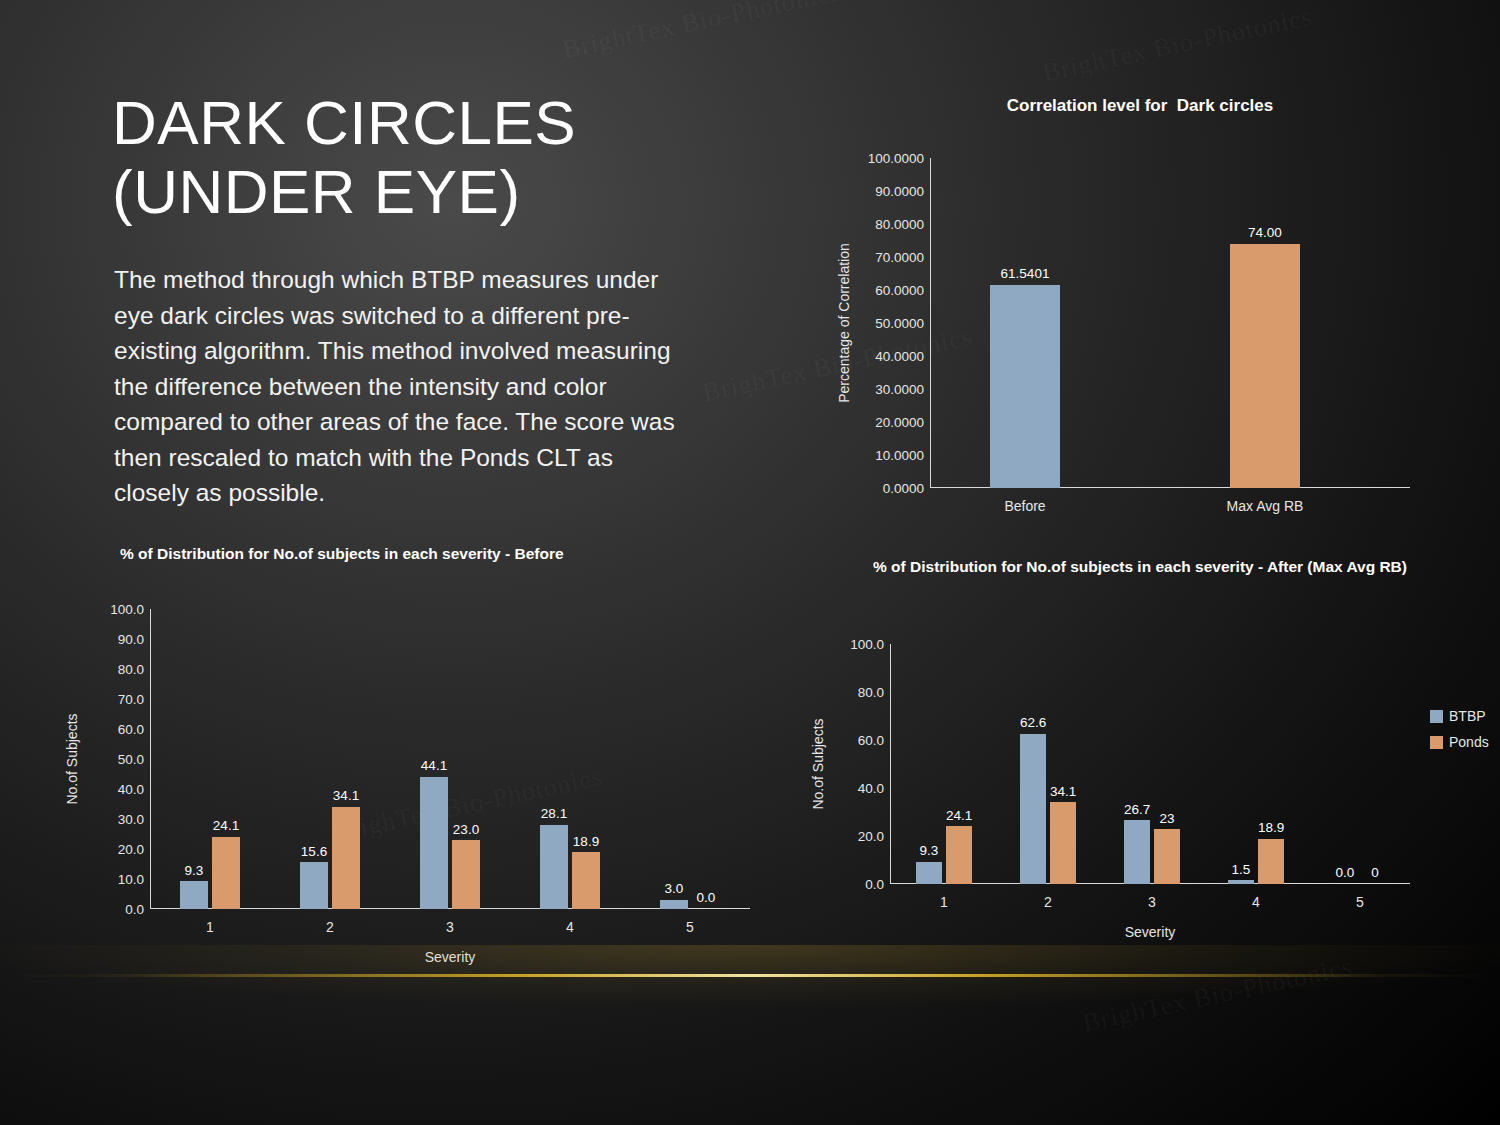BrightTex Bio-Photonics
BrighTex Bio-Photonics
BrighTex Bio-Photonics
BrighTex Bio-Photonics
BrighTex Bio-Photonics
Dark Circles
(Under Eye)
The method through which BTBP measures under eye dark circles was switched to a different pre-existing algorithm. This method involved measuring the difference between the intensity and color compared to other areas of the face. The score was then rescaled to match with the Ponds CLT as closely as possible.
Correlation level for Dark circles
0.0000
10.0000
20.0000
30.0000
40.0000
50.0000
60.0000
70.0000
80.0000
90.0000
100.0000
Percentage of Correlation
61.5401
Before
74.00
Max Avg RB
% of Distribution for No.of subjects in each severity - Before
0.0
10.0
20.0
30.0
40.0
50.0
60.0
70.0
80.0
90.0
100.0
No.of Subjects
Severity
9.3
24.1
1
15.6
34.1
2
44.1
23.0
3
28.1
18.9
4
3.0
0.0
5
% of Distribution for No.of subjects in each severity - After (Max Avg RB)
0.0
20.0
40.0
60.0
80.0
100.0
No.of Subjects
Severity
9.3
24.1
1
62.6
34.1
2
26.7
23
3
1.5
18.9
4
0.0
0
5
BTBP
Ponds